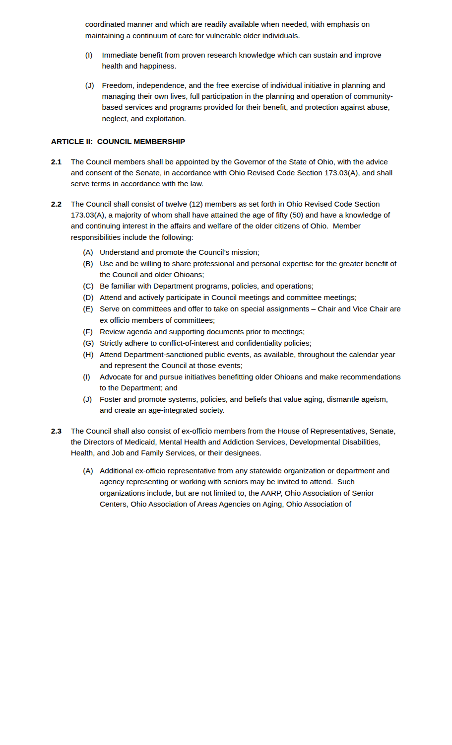coordinated manner and which are readily available when needed, with emphasis on maintaining a continuum of care for vulnerable older individuals.
(I) Immediate benefit from proven research knowledge which can sustain and improve health and happiness.
(J) Freedom, independence, and the free exercise of individual initiative in planning and managing their own lives, full participation in the planning and operation of community-based services and programs provided for their benefit, and protection against abuse, neglect, and exploitation.
ARTICLE II: COUNCIL MEMBERSHIP
2.1
The Council members shall be appointed by the Governor of the State of Ohio, with the advice and consent of the Senate, in accordance with Ohio Revised Code Section 173.03(A), and shall serve terms in accordance with the law.
2.2
The Council shall consist of twelve (12) members as set forth in Ohio Revised Code Section 173.03(A), a majority of whom shall have attained the age of fifty (50) and have a knowledge of and continuing interest in the affairs and welfare of the older citizens of Ohio. Member responsibilities include the following:
(A) Understand and promote the Council’s mission;
(B) Use and be willing to share professional and personal expertise for the greater benefit of the Council and older Ohioans;
(C) Be familiar with Department programs, policies, and operations;
(D) Attend and actively participate in Council meetings and committee meetings;
(E) Serve on committees and offer to take on special assignments – Chair and Vice Chair are ex officio members of committees;
(F) Review agenda and supporting documents prior to meetings;
(G) Strictly adhere to conflict-of-interest and confidentiality policies;
(H) Attend Department-sanctioned public events, as available, throughout the calendar year and represent the Council at those events;
(I) Advocate for and pursue initiatives benefitting older Ohioans and make recommendations to the Department; and
(J) Foster and promote systems, policies, and beliefs that value aging, dismantle ageism, and create an age-integrated society.
2.3
The Council shall also consist of ex-officio members from the House of Representatives, Senate, the Directors of Medicaid, Mental Health and Addiction Services, Developmental Disabilities, Health, and Job and Family Services, or their designees.
(A) Additional ex-officio representative from any statewide organization or department and agency representing or working with seniors may be invited to attend. Such organizations include, but are not limited to, the AARP, Ohio Association of Senior Centers, Ohio Association of Areas Agencies on Aging, Ohio Association of